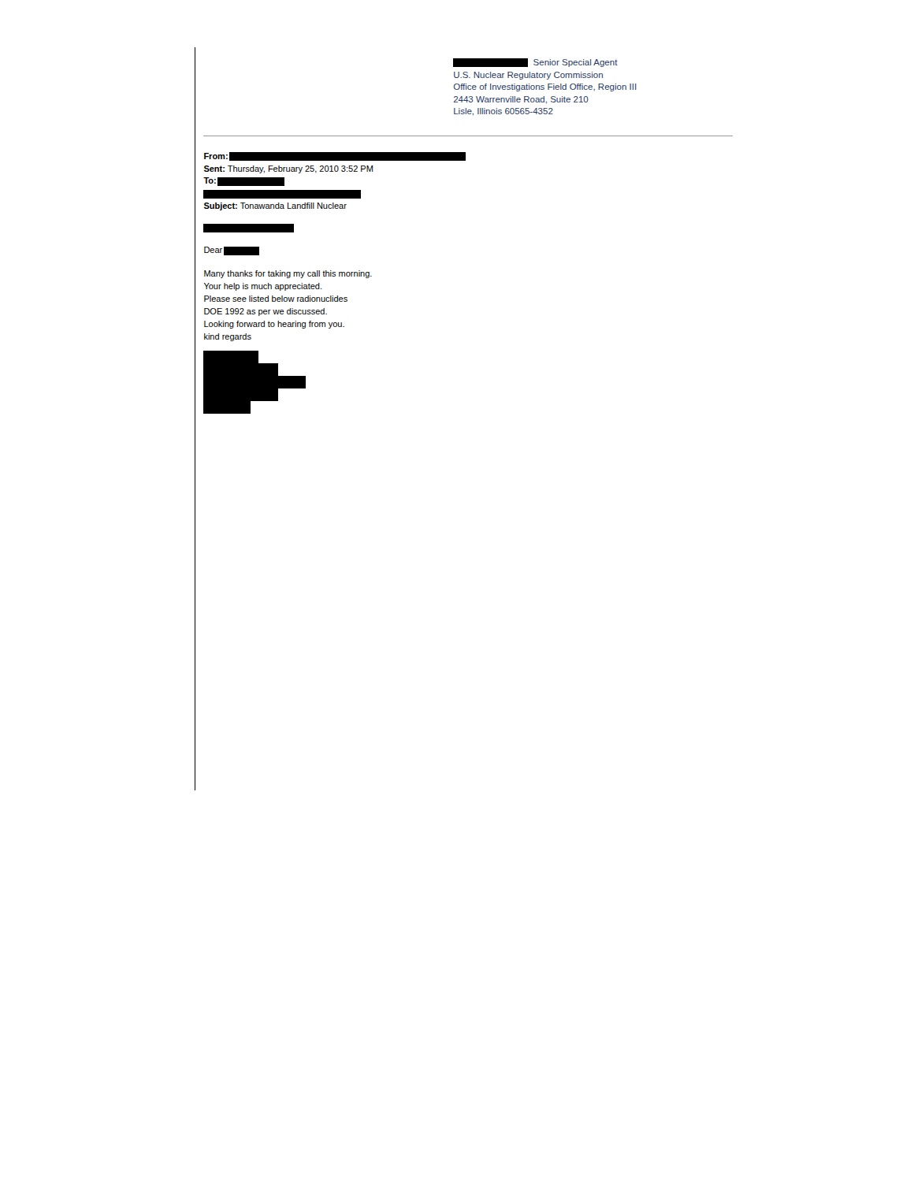Senior Special Agent
U.S. Nuclear Regulatory Commission
Office of Investigations Field Office, Region III
2443 Warrenville Road, Suite 210
Lisle, Illinois 60565-4352
From:
Sent: Thursday, February 25, 2010 3:52 PM
To:
Subject: Tonawanda Landfill Nuclear
Dear
Many thanks for taking my call this morning.
Your help is much appreciated.
Please see listed below radionuclides
DOE 1992 as per we discussed.
Looking forward to hearing from you.
kind regards